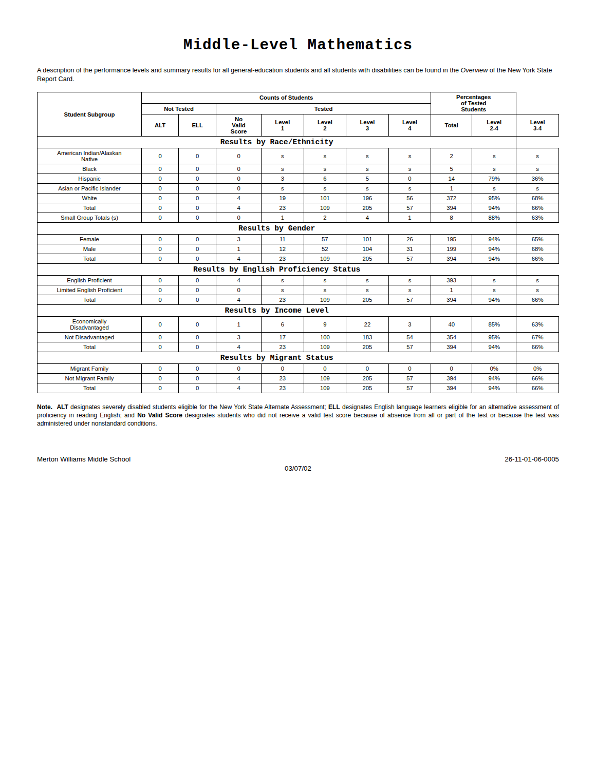Middle-Level Mathematics
A description of the performance levels and summary results for all general-education students and all students with disabilities can be found in the Overview of the New York State Report Card.
| Student Subgroup | Counts of Students | Percentages of Tested Students |
| --- | --- | --- |
| Not Tested | Tested |
| ALT | ELL | No Valid Score | Level 1 | Level 2 | Level 3 | Level 4 | Total | Level 2-4 | Level 3-4 |
| Results by Race/Ethnicity |
| American Indian/Alaskan Native | 0 | 0 | 0 | s | s | s | s | 2 | s | s |
| Black | 0 | 0 | 0 | s | s | s | s | 5 | s | s |
| Hispanic | 0 | 0 | 0 | 3 | 6 | 5 | 0 | 14 | 79% | 36% |
| Asian or Pacific Islander | 0 | 0 | 0 | s | s | s | s | 1 | s | s |
| White | 0 | 0 | 4 | 19 | 101 | 196 | 56 | 372 | 95% | 68% |
| Total | 0 | 0 | 4 | 23 | 109 | 205 | 57 | 394 | 94% | 66% |
| Small Group Totals (s) | 0 | 0 | 0 | 1 | 2 | 4 | 1 | 8 | 88% | 63% |
| Results by Gender |
| Female | 0 | 0 | 3 | 11 | 57 | 101 | 26 | 195 | 94% | 65% |
| Male | 0 | 0 | 1 | 12 | 52 | 104 | 31 | 199 | 94% | 68% |
| Total | 0 | 0 | 4 | 23 | 109 | 205 | 57 | 394 | 94% | 66% |
| Results by English Proficiency Status |
| English Proficient | 0 | 0 | 4 | s | s | s | s | 393 | s | s |
| Limited English Proficient | 0 | 0 | 0 | s | s | s | s | 1 | s | s |
| Total | 0 | 0 | 4 | 23 | 109 | 205 | 57 | 394 | 94% | 66% |
| Results by Income Level |
| Economically Disadvantaged | 0 | 0 | 1 | 6 | 9 | 22 | 3 | 40 | 85% | 63% |
| Not Disadvantaged | 0 | 0 | 3 | 17 | 100 | 183 | 54 | 354 | 95% | 67% |
| Total | 0 | 0 | 4 | 23 | 109 | 205 | 57 | 394 | 94% | 66% |
| Results by Migrant Status |
| Migrant Family | 0 | 0 | 0 | 0 | 0 | 0 | 0 | 0 | 0% | 0% |
| Not Migrant Family | 0 | 0 | 4 | 23 | 109 | 205 | 57 | 394 | 94% | 66% |
| Total | 0 | 0 | 4 | 23 | 109 | 205 | 57 | 394 | 94% | 66% |
Note. ALT designates severely disabled students eligible for the New York State Alternate Assessment; ELL designates English language learners eligible for an alternative assessment of proficiency in reading English; and No Valid Score designates students who did not receive a valid test score because of absence from all or part of the test or because the test was administered under nonstandard conditions.
Merton Williams Middle School 26-11-01-06-0005
03/07/02